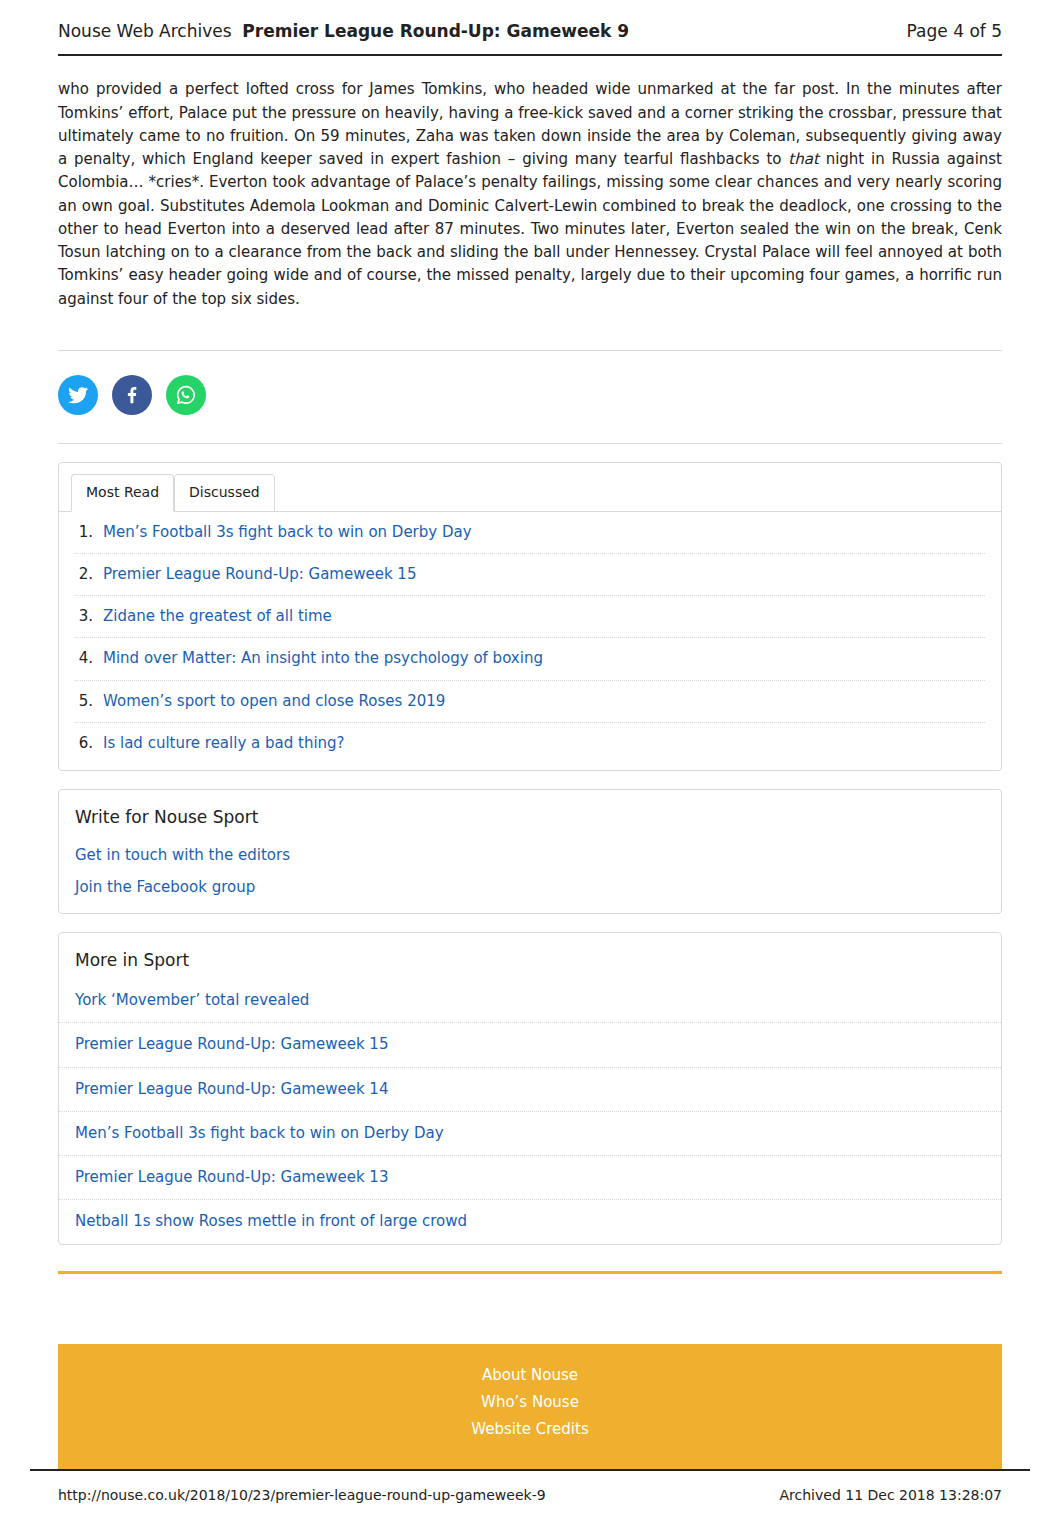Nouse Web Archives Premier League Round-Up: Gameweek 9
Page 4 of 5
who provided a perfect lofted cross for James Tomkins, who headed wide unmarked at the far post. In the minutes after Tomkins’ effort, Palace put the pressure on heavily, having a free-kick saved and a corner striking the crossbar, pressure that ultimately came to no fruition. On 59 minutes, Zaha was taken down inside the area by Coleman, subsequently giving away a penalty, which England keeper saved in expert fashion – giving many tearful flashbacks to that night in Russia against Colombia… *cries*. Everton took advantage of Palace’s penalty failings, missing some clear chances and very nearly scoring an own goal. Substitutes Ademola Lookman and Dominic Calvert-Lewin combined to break the deadlock, one crossing to the other to head Everton into a deserved lead after 87 minutes. Two minutes later, Everton sealed the win on the break, Cenk Tosun latching on to a clearance from the back and sliding the ball under Hennessey. Crystal Palace will feel annoyed at both Tomkins’ easy header going wide and of course, the missed penalty, largely due to their upcoming four games, a horrific run against four of the top six sides.
Most Read Discussed
Men’s Football 3s fight back to win on Derby Day
Premier League Round-Up: Gameweek 15
Zidane the greatest of all time
Mind over Matter: An insight into the psychology of boxing
Women’s sport to open and close Roses 2019
Is lad culture really a bad thing?
Write for Nouse Sport
Get in touch with the editors
Join the Facebook group
More in Sport
York ‘Movember’ total revealed
Premier League Round-Up: Gameweek 15
Premier League Round-Up: Gameweek 14
Men’s Football 3s fight back to win on Derby Day
Premier League Round-Up: Gameweek 13
Netball 1s show Roses mettle in front of large crowd
About Nouse Who’s Nouse Website Credits
http://nouse.co.uk/2018/10/23/premier-league-round-up-gameweek-9
Archived 11 Dec 2018 13:28:07